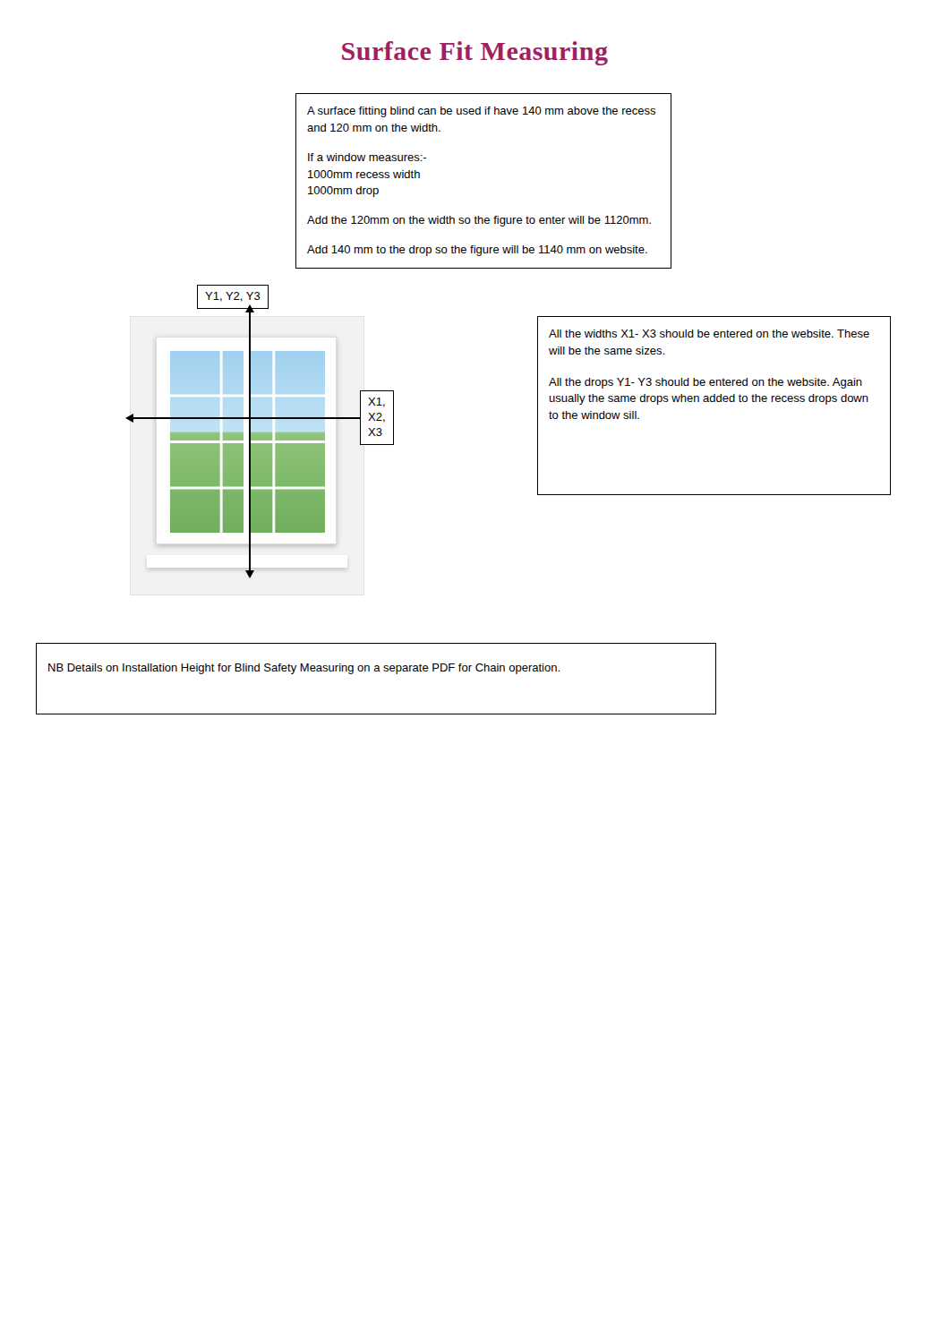Surface Fit Measuring
A surface fitting blind can be used if have 140 mm above the recess and 120 mm on the width.
If a window measures:-
1000mm recess width
1000mm drop
Add the 120mm on the width so the figure to enter will be 1120mm.
Add 140 mm to the drop so the figure will be 1140 mm on website.
Y1, Y2, Y3
X1,
X2,
X3
All the widths X1- X3 should be entered on the website. These will be the same sizes.
All the drops Y1- Y3 should be entered on the website. Again usually the same drops when added to the recess drops down to the window sill.
NB Details on Installation Height for Blind Safety Measuring on a separate PDF for Chain operation.